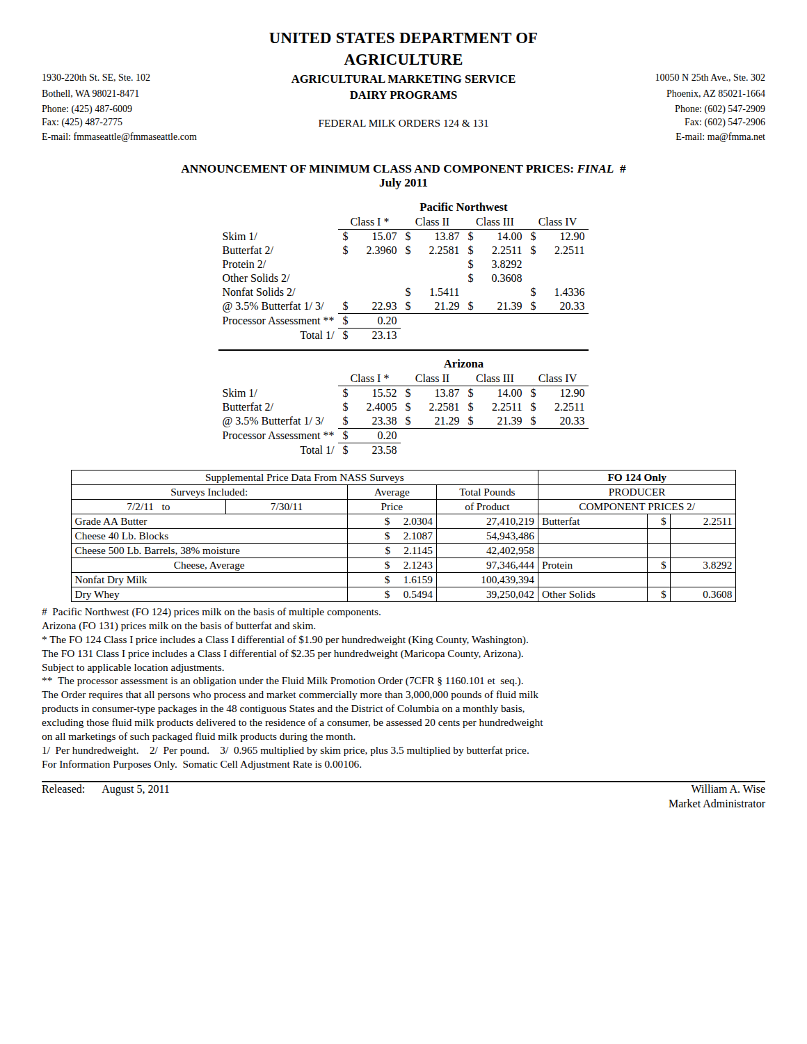| | UNITED STATES DEPARTMENT OF AGRICULTURE | |
| 1930-220th St. SE, Ste. 102 | AGRICULTURAL MARKETING SERVICE | 10050 N 25th Ave., Ste. 302 |
| Bothell, WA 98021-8471 | DAIRY PROGRAMS | Phoenix, AZ 85021-1664 |
| Phone: (425) 487-6009 | | Phone: (602) 547-2909 |
| Fax: (425) 487-2775 | FEDERAL MILK ORDERS 124 & 131 | Fax: (602) 547-2906 |
| E-mail: fmmaseattle@fmmaseattle.com | | E-mail: ma@fmma.net |
ANNOUNCEMENT OF MINIMUM CLASS AND COMPONENT PRICES: FINAL #
July 2011
| | Pacific Northwest |
| | Class I * | Class II | Class III | Class IV |
| Skim 1/ | $ | 15.07 | $ | 13.87 | $ | 14.00 | $ | 12.90 |
| Butterfat 2/ | $ | 2.3960 | $ | 2.2581 | $ | 2.2511 | $ | 2.2511 |
| Protein 2/ | | | | | $ | 3.8292 | | |
| Other Solids 2/ | | | | | $ | 0.3608 | | |
| Nonfat Solids 2/ | | | $ | 1.5411 | | | $ | 1.4336 |
| @ 3.5% Butterfat 1/ 3/ | $ | 22.93 | $ | 21.29 | $ | 21.39 | $ | 20.33 |
| Processor Assessment ** | $ | 0.20 | | | | | | |
| Total 1/ | $ | 23.13 | | | | | | |
| | Arizona |
| | Class I * | Class II | Class III | Class IV |
| Skim 1/ | $ | 15.52 | $ | 13.87 | $ | 14.00 | $ | 12.90 |
| Butterfat 2/ | $ | 2.4005 | $ | 2.2581 | $ | 2.2511 | $ | 2.2511 |
| @ 3.5% Butterfat 1/ 3/ | $ | 23.38 | $ | 21.29 | $ | 21.39 | $ | 20.33 |
| Processor Assessment ** | $ | 0.20 | | | | | | |
| Total 1/ | $ | 23.58 | | | | | | |
| Supplemental Price Data From NASS Surveys | FO 124 Only |
| Surveys Included: | Average | Total Pounds | PRODUCER |
| 7/2/11 to | 7/30/11 | Price | of Product | COMPONENT PRICES 2/ |
| Grade AA Butter | $ 2.0304 | 27,410,219 | Butterfat | $ | 2.2511 |
| Cheese 40 Lb. Blocks | $ 2.1087 | 54,943,486 | | | |
| Cheese 500 Lb. Barrels, 38% moisture | $ 2.1145 | 42,402,958 | | | |
| Cheese, Average | $ 2.1243 | 97,346,444 | Protein | $ | 3.8292 |
| Nonfat Dry Milk | $ 1.6159 | 100,439,394 | | | |
| Dry Whey | $ 0.5494 | 39,250,042 | Other Solids | $ | 0.3608 |
# Pacific Northwest (FO 124) prices milk on the basis of multiple components.
Arizona (FO 131) prices milk on the basis of butterfat and skim.
* The FO 124 Class I price includes a Class I differential of $1.90 per hundredweight (King County, Washington).
The FO 131 Class I price includes a Class I differential of $2.35 per hundredweight (Maricopa County, Arizona).
Subject to applicable location adjustments.
** The processor assessment is an obligation under the Fluid Milk Promotion Order (7CFR § 1160.101 et seq.).
The Order requires that all persons who process and market commercially more than 3,000,000 pounds of fluid milk
products in consumer-type packages in the 48 contiguous States and the District of Columbia on a monthly basis,
excluding those fluid milk products delivered to the residence of a consumer, be assessed 20 cents per hundredweight
on all marketings of such packaged fluid milk products during the month.
1/ Per hundredweight. 2/ Per pound. 3/ 0.965 multiplied by skim price, plus 3.5 multiplied by butterfat price.
For Information Purposes Only. Somatic Cell Adjustment Rate is 0.00106.
| Released: August 5, 2011 | William A. Wise |
| | Market Administrator |